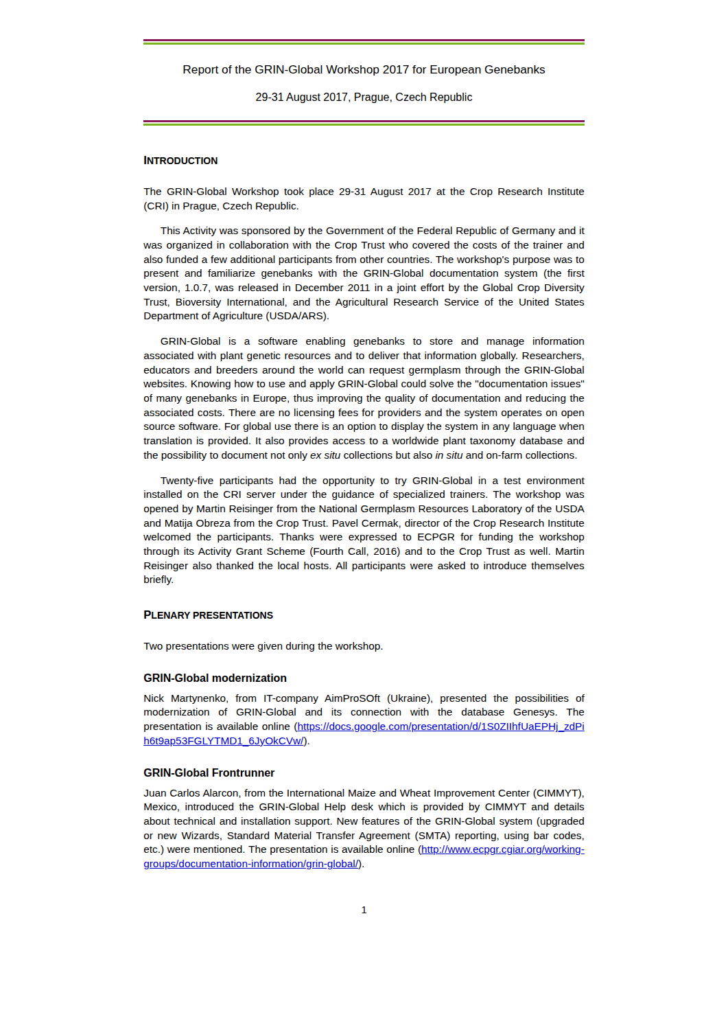Report of the GRIN-Global Workshop 2017 for European Genebanks
29-31 August 2017, Prague, Czech Republic
INTRODUCTION
The GRIN-Global Workshop took place 29-31 August 2017 at the Crop Research Institute (CRI) in Prague, Czech Republic.
This Activity was sponsored by the Government of the Federal Republic of Germany and it was organized in collaboration with the Crop Trust who covered the costs of the trainer and also funded a few additional participants from other countries. The workshop's purpose was to present and familiarize genebanks with the GRIN-Global documentation system (the first version, 1.0.7, was released in December 2011 in a joint effort by the Global Crop Diversity Trust, Bioversity International, and the Agricultural Research Service of the United States Department of Agriculture (USDA/ARS).
GRIN-Global is a software enabling genebanks to store and manage information associated with plant genetic resources and to deliver that information globally. Researchers, educators and breeders around the world can request germplasm through the GRIN-Global websites. Knowing how to use and apply GRIN-Global could solve the "documentation issues" of many genebanks in Europe, thus improving the quality of documentation and reducing the associated costs. There are no licensing fees for providers and the system operates on open source software. For global use there is an option to display the system in any language when translation is provided. It also provides access to a worldwide plant taxonomy database and the possibility to document not only ex situ collections but also in situ and on-farm collections.
Twenty-five participants had the opportunity to try GRIN-Global in a test environment installed on the CRI server under the guidance of specialized trainers. The workshop was opened by Martin Reisinger from the National Germplasm Resources Laboratory of the USDA and Matija Obreza from the Crop Trust. Pavel Cermak, director of the Crop Research Institute welcomed the participants. Thanks were expressed to ECPGR for funding the workshop through its Activity Grant Scheme (Fourth Call, 2016) and to the Crop Trust as well. Martin Reisinger also thanked the local hosts. All participants were asked to introduce themselves briefly.
PLENARY PRESENTATIONS
Two presentations were given during the workshop.
GRIN-Global modernization
Nick Martynenko, from IT-company AimProSOft (Ukraine), presented the possibilities of modernization of GRIN-Global and its connection with the database Genesys. The presentation is available online (https://docs.google.com/presentation/d/1S0ZIIhfUaEPHj_zdPih6t9ap53FGLYTMD1_6JyOkCVw/).
GRIN-Global Frontrunner
Juan Carlos Alarcon, from the International Maize and Wheat Improvement Center (CIMMYT), Mexico, introduced the GRIN-Global Help desk which is provided by CIMMYT and details about technical and installation support. New features of the GRIN-Global system (upgraded or new Wizards, Standard Material Transfer Agreement (SMTA) reporting, using bar codes, etc.) were mentioned. The presentation is available online (http://www.ecpgr.cgiar.org/working-groups/documentation-information/grin-global/).
1